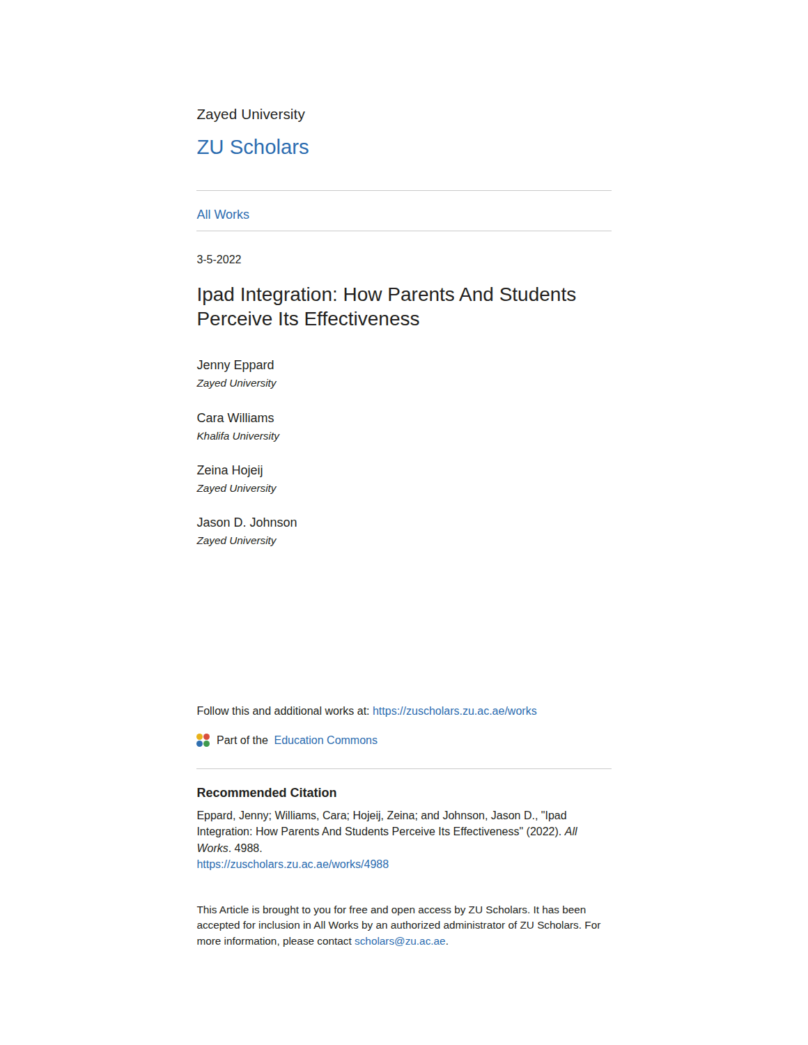Zayed University
ZU Scholars
All Works
3-5-2022
Ipad Integration: How Parents And Students Perceive Its Effectiveness
Jenny Eppard Zayed University
Cara Williams Khalifa University
Zeina Hojeij Zayed University
Jason D. Johnson Zayed University
Follow this and additional works at: https://zuscholars.zu.ac.ae/works
Part of the Education Commons
Recommended Citation
Eppard, Jenny; Williams, Cara; Hojeij, Zeina; and Johnson, Jason D., "Ipad Integration: How Parents And Students Perceive Its Effectiveness" (2022). All Works. 4988.
https://zuscholars.zu.ac.ae/works/4988
This Article is brought to you for free and open access by ZU Scholars. It has been accepted for inclusion in All Works by an authorized administrator of ZU Scholars. For more information, please contact scholars@zu.ac.ae.